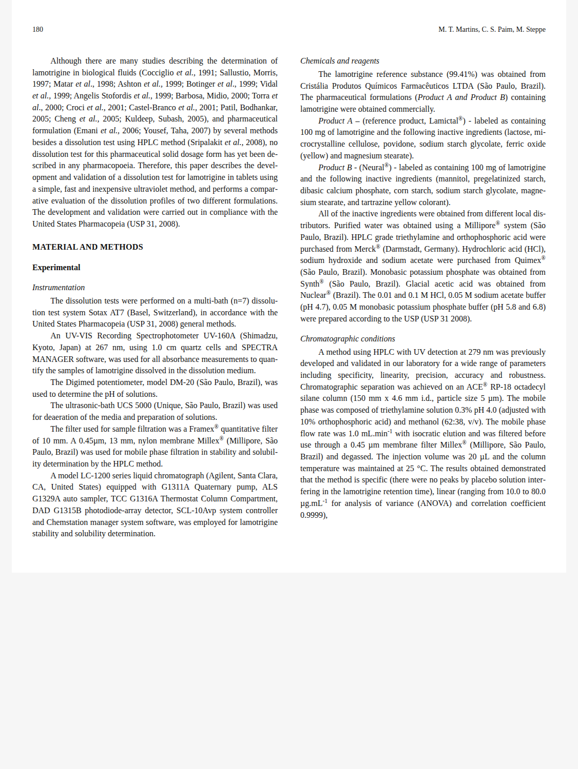180 M. T. Martins, C. S. Paim, M. Steppe
Although there are many studies describing the determination of lamotrigine in biological fluids (Cocciglio et al., 1991; Sallustio, Morris, 1997; Matar et al., 1998; Ashton et al., 1999; Botinger et al., 1999; Vidal et al., 1999; Angelis Stofordis et al., 1999; Barbosa, Midio, 2000; Torra et al., 2000; Croci et al., 2001; Castel-Branco et al., 2001; Patil, Bodhankar, 2005; Cheng et al., 2005; Kuldeep, Subash, 2005), and pharmaceutical formulation (Emani et al., 2006; Yousef, Taha, 2007) by several methods besides a dissolution test using HPLC method (Sripalakit et al., 2008), no dissolution test for this pharmaceutical solid dosage form has yet been described in any pharmacopoeia. Therefore, this paper describes the development and validation of a dissolution test for lamotrigine in tablets using a simple, fast and inexpensive ultraviolet method, and performs a comparative evaluation of the dissolution profiles of two different formulations. The development and validation were carried out in compliance with the United States Pharmacopeia (USP 31, 2008).
Material and methods
Experimental
Instrumentation
The dissolution tests were performed on a multi-bath (n=7) dissolution test system Sotax AT7 (Basel, Switzerland), in accordance with the United States Pharmacopeia (USP 31, 2008) general methods.
An UV-VIS Recording Spectrophotometer UV-160A (Shimadzu, Kyoto, Japan) at 267 nm, using 1.0 cm quartz cells and SPECTRA MANAGER software, was used for all absorbance measurements to quantify the samples of lamotrigine dissolved in the dissolution medium.
The Digimed potentiometer, model DM-20 (São Paulo, Brazil), was used to determine the pH of solutions.
The ultrasonic-bath UCS 5000 (Unique, São Paulo, Brazil) was used for deaeration of the media and preparation of solutions.
The filter used for sample filtration was a Framex® quantitative filter of 10 mm. A 0.45µm, 13 mm, nylon membrane Millex® (Millipore, São Paulo, Brazil) was used for mobile phase filtration in stability and solubility determination by the HPLC method.
A model LC-1200 series liquid chromatograph (Agilent, Santa Clara, CA, United States) equipped with G1311A Quaternary pump, ALS G1329A auto sampler, TCC G1316A Thermostat Column Compartment, DAD G1315B photodiode-array detector, SCL-10Avp system controller and Chemstation manager system software, was employed for lamotrigine stability and solubility determination.
Chemicals and reagents
The lamotrigine reference substance (99.41%) was obtained from Cristália Produtos Químicos Farmacêuticos LTDA (São Paulo, Brazil). The pharmaceutical formulations (Product A and Product B) containing lamotrigine were obtained commercially.
Product A – (reference product, Lamictal®) - labeled as containing 100 mg of lamotrigine and the following inactive ingredients (lactose, microcrystalline cellulose, povidone, sodium starch glycolate, ferric oxide (yellow) and magnesium stearate).
Product B - (Neural®) - labeled as containing 100 mg of lamotrigine and the following inactive ingredients (mannitol, pregelatinized starch, dibasic calcium phosphate, corn starch, sodium starch glycolate, magnesium stearate, and tartrazine yellow colorant).
All of the inactive ingredients were obtained from different local distributors. Purified water was obtained using a Millipore® system (São Paulo, Brazil). HPLC grade triethylamine and orthophosphoric acid were purchased from Merck® (Darmstadt, Germany). Hydrochloric acid (HCl), sodium hydroxide and sodium acetate were purchased from Quimex® (São Paulo, Brazil). Monobasic potassium phosphate was obtained from Synth® (São Paulo, Brazil). Glacial acetic acid was obtained from Nuclear® (Brazil). The 0.01 and 0.1 M HCl, 0.05 M sodium acetate buffer (pH 4.7), 0.05 M monobasic potassium phosphate buffer (pH 5.8 and 6.8) were prepared according to the USP (USP 31 2008).
Chromatographic conditions
A method using HPLC with UV detection at 279 nm was previously developed and validated in our laboratory for a wide range of parameters including specificity, linearity, precision, accuracy and robustness. Chromatographic separation was achieved on an ACE® RP-18 octadecyl silane column (150 mm x 4.6 mm i.d., particle size 5 µm). The mobile phase was composed of triethylamine solution 0.3% pH 4.0 (adjusted with 10% orthophosphoric acid) and methanol (62:38, v/v). The mobile phase flow rate was 1.0 mL.min-1 with isocratic elution and was filtered before use through a 0.45 µm membrane filter Millex® (Millipore, São Paulo, Brazil) and degassed. The injection volume was 20 µL and the column temperature was maintained at 25 °C. The results obtained demonstrated that the method is specific (there were no peaks by placebo solution interfering in the lamotrigine retention time), linear (ranging from 10.0 to 80.0 µg.mL-1 for analysis of variance (ANOVA) and correlation coefficient 0.9999),